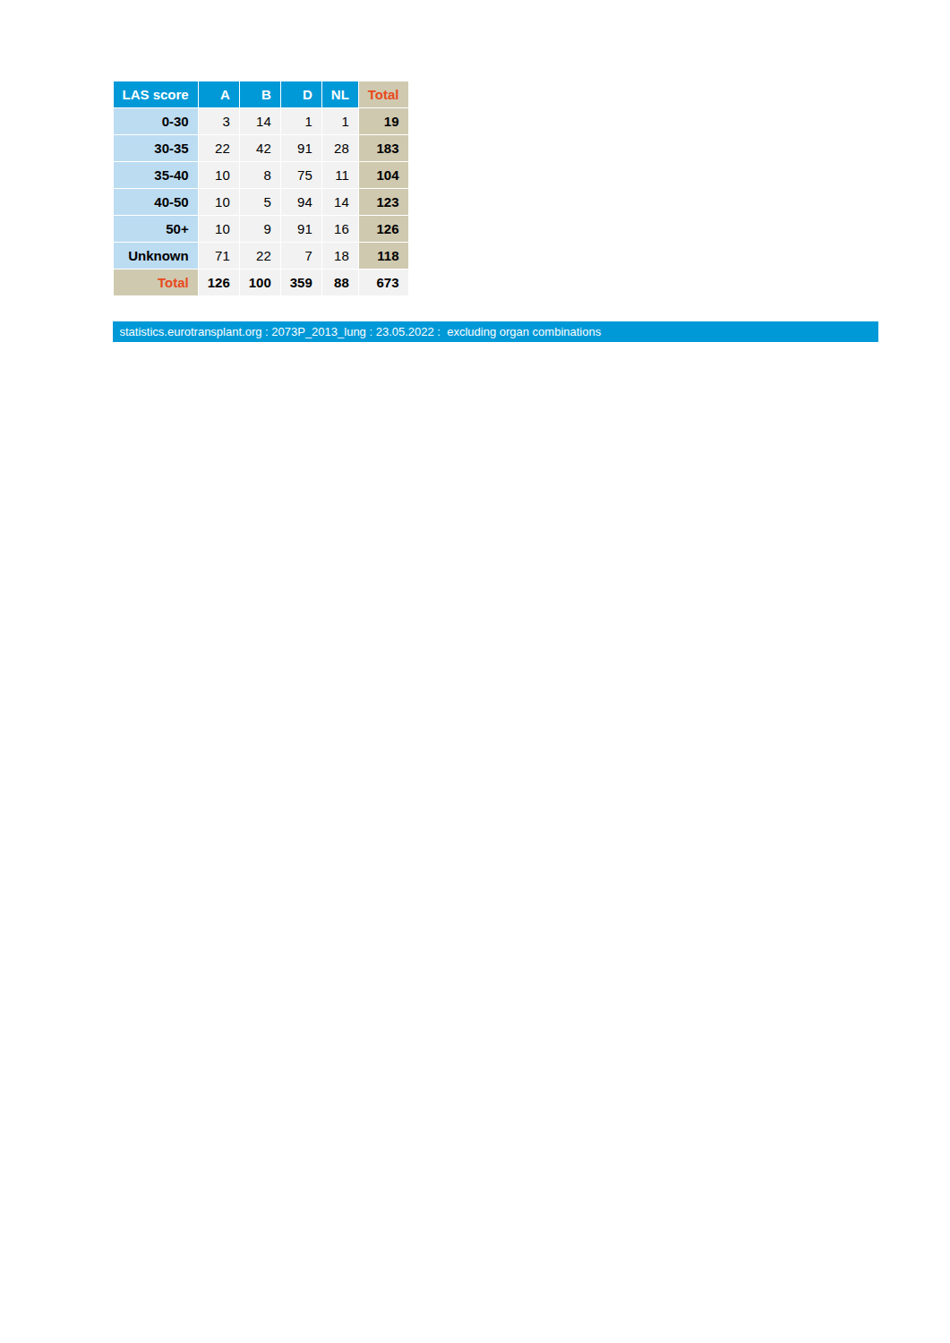| LAS score | A | B | D | NL | Total |
| --- | --- | --- | --- | --- | --- |
| 0-30 | 3 | 14 | 1 | 1 | 19 |
| 30-35 | 22 | 42 | 91 | 28 | 183 |
| 35-40 | 10 | 8 | 75 | 11 | 104 |
| 40-50 | 10 | 5 | 94 | 14 | 123 |
| 50+ | 10 | 9 | 91 | 16 | 126 |
| Unknown | 71 | 22 | 7 | 18 | 118 |
| Total | 126 | 100 | 359 | 88 | 673 |
statistics.eurotransplant.org : 2073P_2013_lung : 23.05.2022 : excluding organ combinations